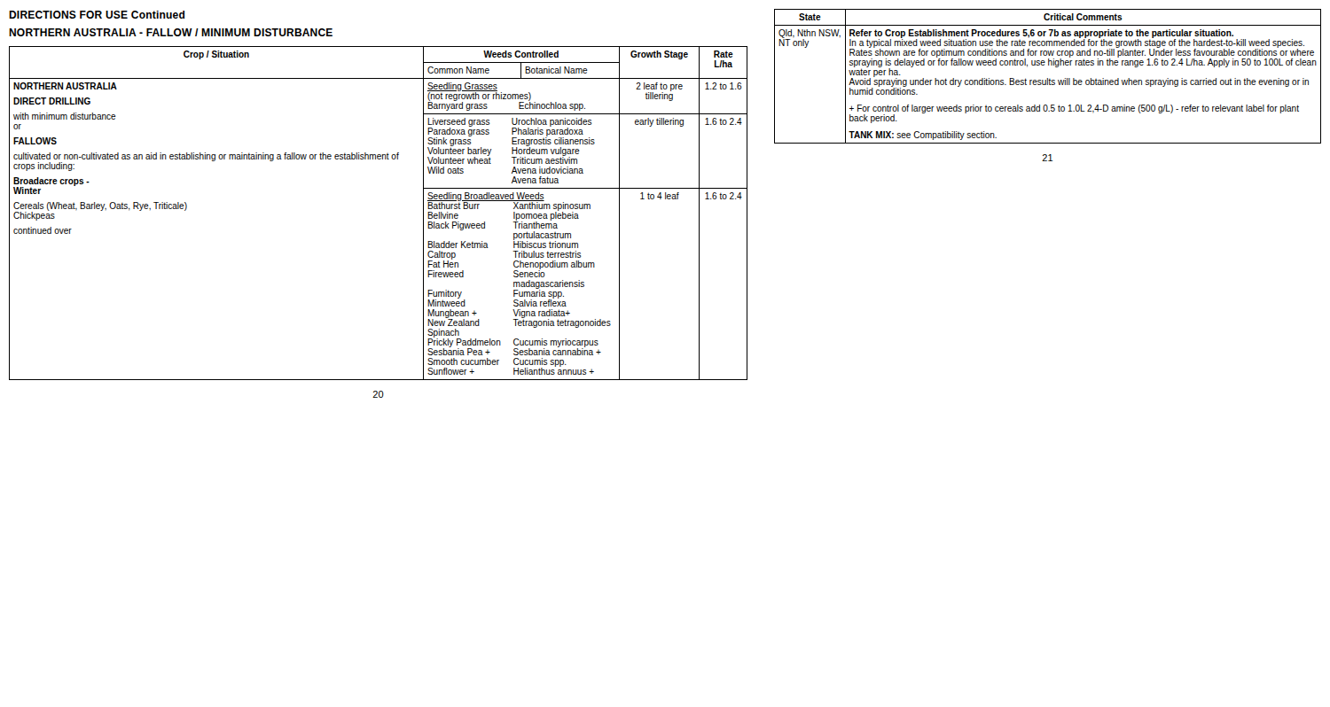DIRECTIONS FOR USE Continued
NORTHERN AUSTRALIA - FALLOW / MINIMUM DISTURBANCE
| Crop / Situation | Weeds Controlled | Growth Stage | Rate L/ha |
| --- | --- | --- | --- |
| Common Name | Botanical Name |
| NORTHERN AUSTRALIA DIRECT DRILLING with minimum disturbance or FALLOWS cultivated or non-cultivated as an aid in establishing or maintaining a fallow or the establishment of crops including: Broadacre crops - Winter Cereals (Wheat, Barley, Oats, Rye, Triticale) Chickpeas continued over | Seedling Grasses (not regrowth or rhizomes) / Barnyard grass / Echinochloa spp. / | 2 leaf to pre tillering | 1.2 to 1.6 |
| / Liverseed grass / Urochloa panicoides / / Paradoxa grass / Phalaris paradoxa / / Stink grass / Eragrostis cilianensis / / Volunteer barley / Hordeum vulgare / / Volunteer wheat / Triticum aestivim / / Wild oats / Avena iudoviciana Avena fatua / | early tillering | 1.6 to 2.4 |
| Seedling Broadleaved Weeds / Bathurst Burr / Xanthium spinosum / / Bellvine / Ipomoea plebeia / / Black Pigweed / Trianthema portulacastrum / / Bladder Ketmia / Hibiscus trionum / / Caltrop / Tribulus terrestris / / Fat Hen / Chenopodium album / / Fireweed / Senecio madagascariensis / / Fumitory / Fumaria spp. / / Mintweed / Salvia reflexa / / Mungbean + / Vigna radiata+ / / New Zealand Spinach / Tetragonia tetragonoides / / Prickly Paddmelon / Cucumis myriocarpus / / Sesbania Pea + / Sesbania cannabina + / / Smooth cucumber / Cucumis spp. / / Sunflower + / Helianthus annuus + / | 1 to 4 leaf | 1.6 to 2.4 |
20
| State | Critical Comments |
| --- | --- |
| Qld, Nthn NSW, NT only | Refer to Crop Establishment Procedures 5,6 or 7b as appropriate to the particular situation. In a typical mixed weed situation use the rate recommended for the growth stage of the hardest-to-kill weed species. Rates shown are for optimum conditions and for row crop and no-till planter. Under less favourable conditions or where spraying is delayed or for fallow weed control, use higher rates in the range 1.6 to 2.4 L/ha. Apply in 50 to 100L of clean water per ha. Avoid spraying under hot dry conditions. Best results will be obtained when spraying is carried out in the evening or in humid conditions. + For control of larger weeds prior to cereals add 0.5 to 1.0L 2,4-D amine (500 g/L) - refer to relevant label for plant back period. TANK MIX: see Compatibility section. |
21